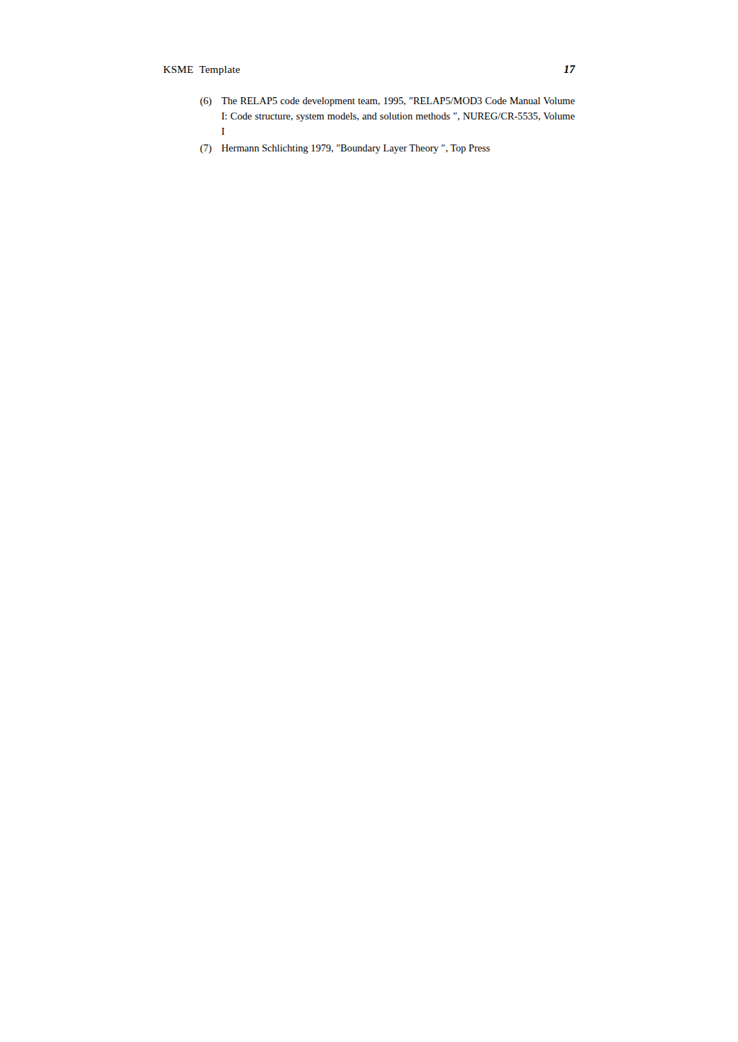KSME Template 17
(6) The RELAP5 code development team, 1995, ″RELAP5/MOD3 Code Manual Volume I: Code structure, system models, and solution methods ″, NUREG/CR-5535, Volume I
(7) Hermann Schlichting 1979, ″Boundary Layer Theory ″, Top Press